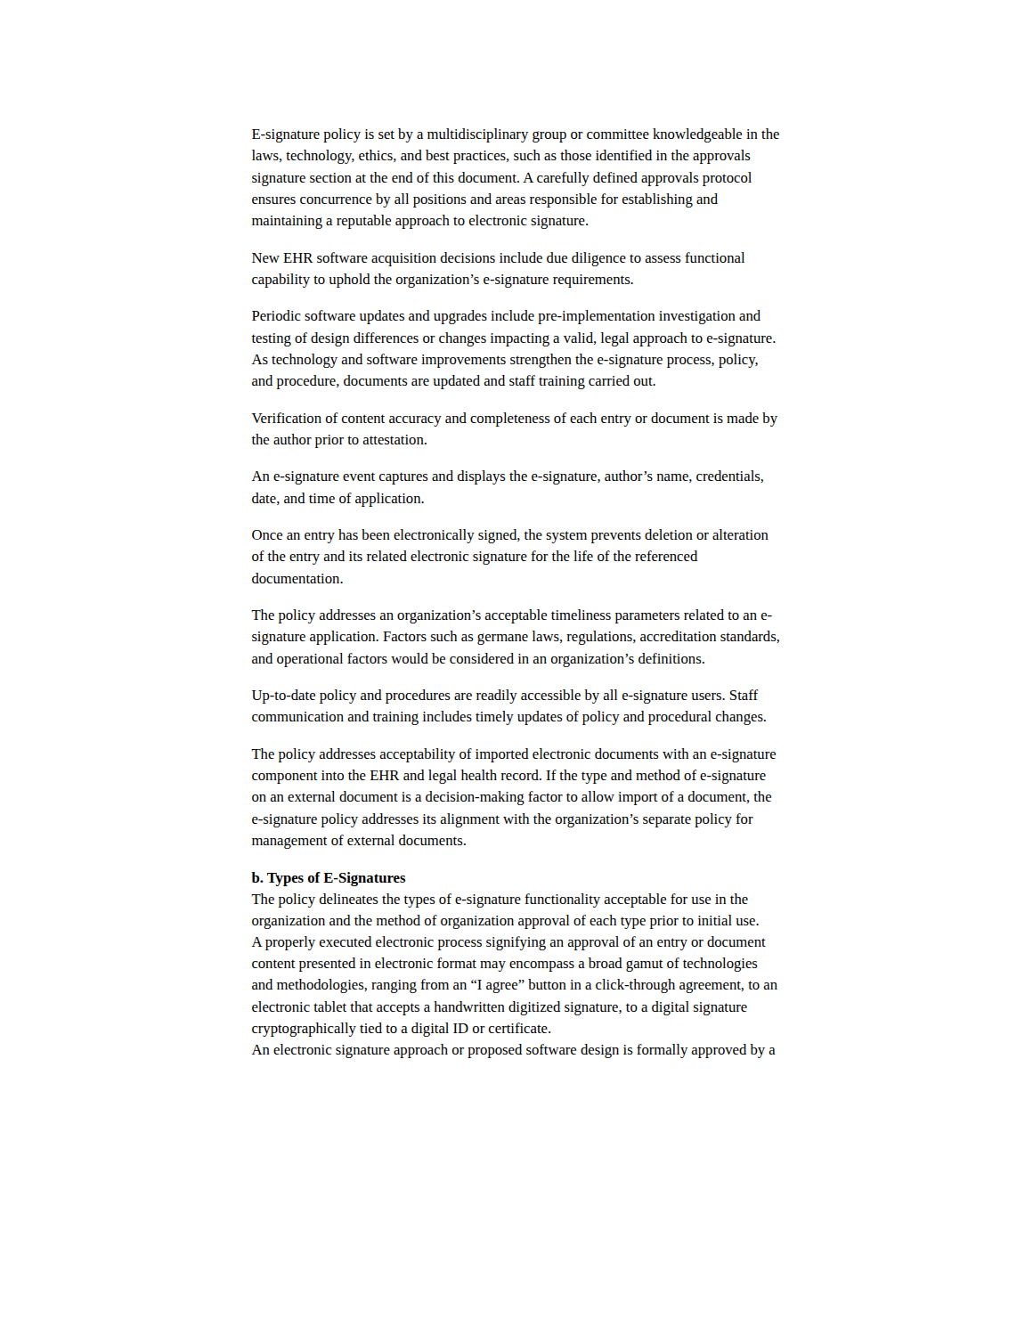E-signature policy is set by a multidisciplinary group or committee knowledgeable in the laws, technology, ethics, and best practices, such as those identified in the approvals signature section at the end of this document. A carefully defined approvals protocol ensures concurrence by all positions and areas responsible for establishing and maintaining a reputable approach to electronic signature.
New EHR software acquisition decisions include due diligence to assess functional capability to uphold the organization’s e-signature requirements.
Periodic software updates and upgrades include pre-implementation investigation and testing of design differences or changes impacting a valid, legal approach to e-signature. As technology and software improvements strengthen the e-signature process, policy, and procedure, documents are updated and staff training carried out.
Verification of content accuracy and completeness of each entry or document is made by the author prior to attestation.
An e-signature event captures and displays the e-signature, author’s name, credentials, date, and time of application.
Once an entry has been electronically signed, the system prevents deletion or alteration of the entry and its related electronic signature for the life of the referenced documentation.
The policy addresses an organization’s acceptable timeliness parameters related to an e-signature application. Factors such as germane laws, regulations, accreditation standards, and operational factors would be considered in an organization’s definitions.
Up-to-date policy and procedures are readily accessible by all e-signature users. Staff communication and training includes timely updates of policy and procedural changes.
The policy addresses acceptability of imported electronic documents with an e-signature component into the EHR and legal health record. If the type and method of e-signature on an external document is a decision-making factor to allow import of a document, the e-signature policy addresses its alignment with the organization’s separate policy for management of external documents.
b. Types of E-Signatures
The policy delineates the types of e-signature functionality acceptable for use in the organization and the method of organization approval of each type prior to initial use.
A properly executed electronic process signifying an approval of an entry or document content presented in electronic format may encompass a broad gamut of technologies and methodologies, ranging from an “I agree” button in a click-through agreement, to an electronic tablet that accepts a handwritten digitized signature, to a digital signature cryptographically tied to a digital ID or certificate.
An electronic signature approach or proposed software design is formally approved by a